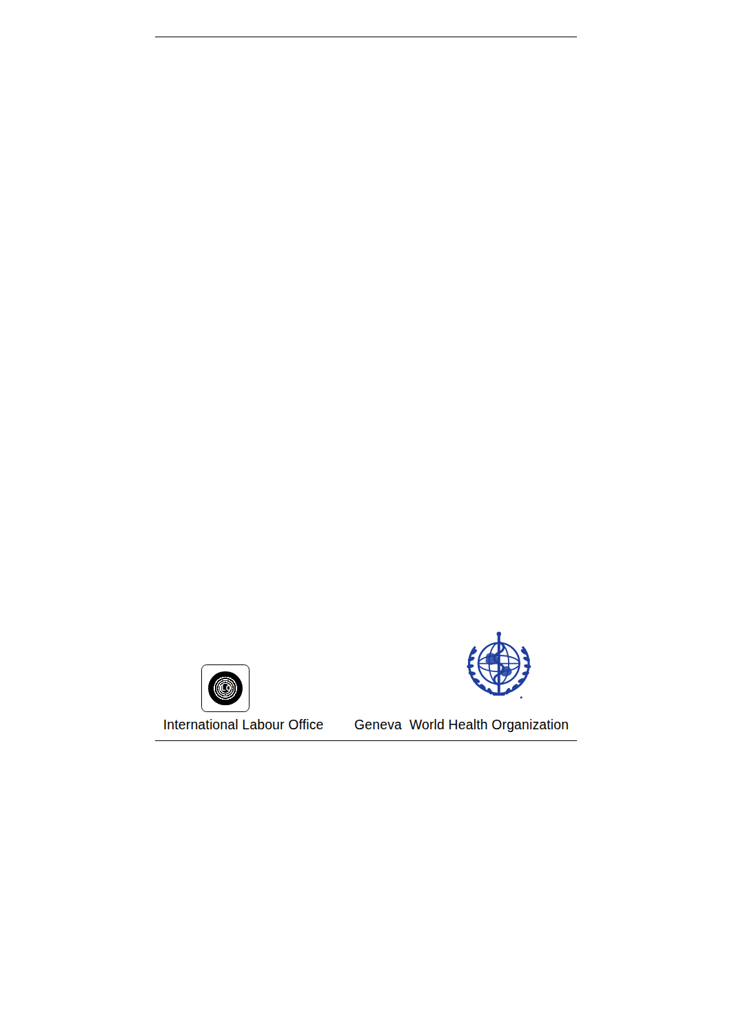International Labour Office Geneva World Health Organization